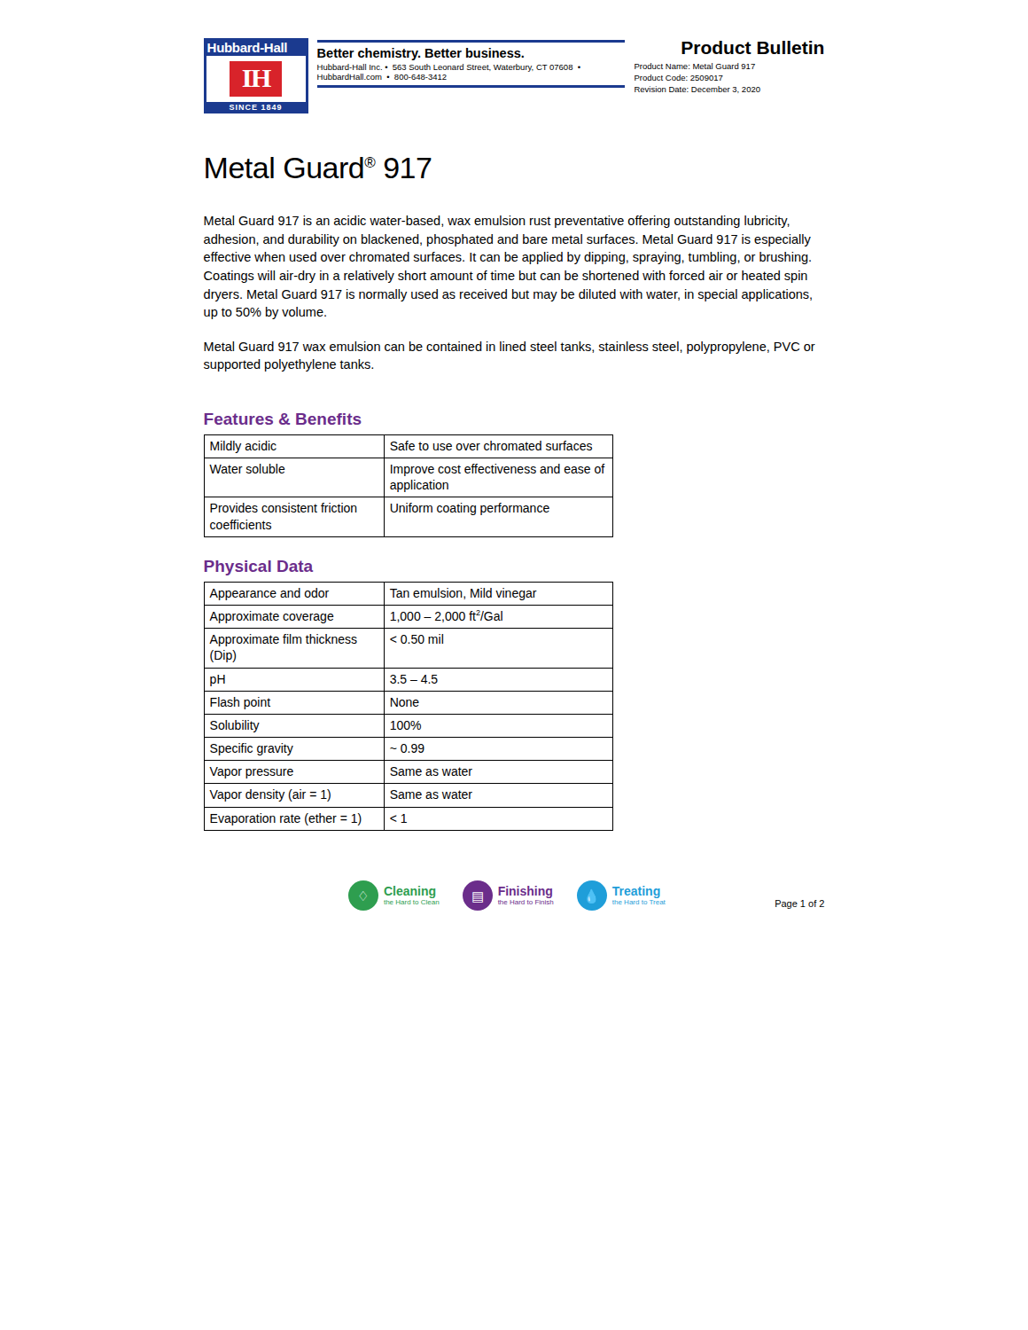Hubbard-Hall
I H
SINCE 1849
Better chemistry. Better business.
Hubbard-Hall Inc. • 563 South Leonard Street, Waterbury, CT 07608 • HubbardHall.com • 800-648-3412
Product Bulletin
Product Name: Metal Guard 917
Product Code: 2509017
Revision Date: December 3, 2020
Metal Guard® 917
Metal Guard 917 is an acidic water-based, wax emulsion rust preventative offering outstanding lubricity, adhesion, and durability on blackened, phosphated and bare metal surfaces. Metal Guard 917 is especially effective when used over chromated surfaces. It can be applied by dipping, spraying, tumbling, or brushing. Coatings will air-dry in a relatively short amount of time but can be shortened with forced air or heated spin dryers. Metal Guard 917 is normally used as received but may be diluted with water, in special applications, up to 50% by volume.
Metal Guard 917 wax emulsion can be contained in lined steel tanks, stainless steel, polypropylene, PVC or supported polyethylene tanks.
Features & Benefits
| Mildly acidic | Safe to use over chromated surfaces |
| Water soluble | Improve cost effectiveness and ease of application |
| Provides consistent friction coefficients | Uniform coating performance |
Physical Data
| Appearance and odor | Tan emulsion, Mild vinegar |
| Approximate coverage | 1,000 – 2,000 ft 2 /Gal |
| Approximate film thickness (Dip) | < 0.50 mil |
| pH | 3.5 – 4.5 |
| Flash point | None |
| Solubility | 100% |
| Specific gravity | ~ 0.99 |
| Vapor pressure | Same as water |
| Vapor density (air = 1) | Same as water |
| Evaporation rate (ether = 1) | < 1 |
♢
Cleaning the Hard to Clean
▤
Finishing the Hard to Finish
💧
Treating the Hard to Treat
Page 1 of 2